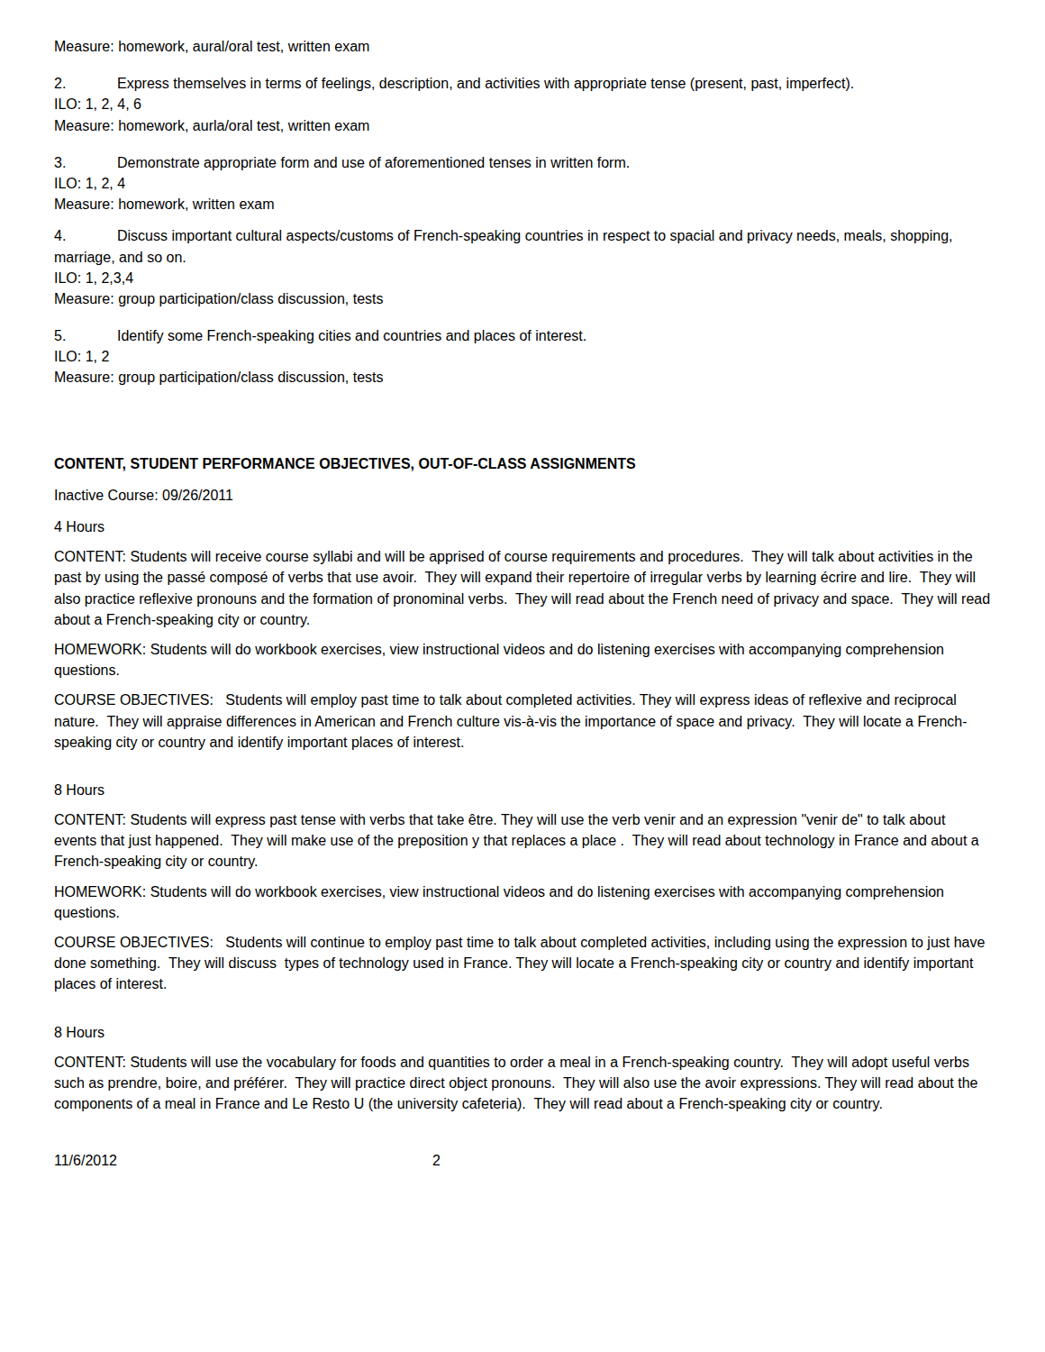Measure: homework, aural/oral test, written exam
2. Express themselves in terms of feelings, description, and activities with appropriate tense (present, past, imperfect).
ILO: 1, 2, 4, 6
Measure: homework, aurla/oral test, written exam
3. Demonstrate appropriate form and use of aforementioned tenses in written form.
ILO: 1, 2, 4
Measure: homework, written exam
4. Discuss important cultural aspects/customs of French-speaking countries in respect to spacial and privacy needs, meals, shopping, marriage, and so on.
ILO: 1, 2,3,4
Measure: group participation/class discussion, tests
5. Identify some French-speaking cities and countries and places of interest.
ILO: 1, 2
Measure: group participation/class discussion, tests
CONTENT, STUDENT PERFORMANCE OBJECTIVES, OUT-OF-CLASS ASSIGNMENTS
Inactive Course: 09/26/2011
4 Hours
CONTENT: Students will receive course syllabi and will be apprised of course requirements and procedures. They will talk about activities in the past by using the passé composé of verbs that use avoir. They will expand their repertoire of irregular verbs by learning écrire and lire. They will also practice reflexive pronouns and the formation of pronominal verbs. They will read about the French need of privacy and space. They will read about a French-speaking city or country.
HOMEWORK: Students will do workbook exercises, view instructional videos and do listening exercises with accompanying comprehension questions.
COURSE OBJECTIVES: Students will employ past time to talk about completed activities. They will express ideas of reflexive and reciprocal nature. They will appraise differences in American and French culture vis-à-vis the importance of space and privacy. They will locate a French-speaking city or country and identify important places of interest.
8 Hours
CONTENT: Students will express past tense with verbs that take être. They will use the verb venir and an expression "venir de" to talk about events that just happened. They will make use of the preposition y that replaces a place . They will read about technology in France and about a French-speaking city or country.
HOMEWORK: Students will do workbook exercises, view instructional videos and do listening exercises with accompanying comprehension questions.
COURSE OBJECTIVES: Students will continue to employ past time to talk about completed activities, including using the expression to just have done something. They will discuss types of technology used in France. They will locate a French-speaking city or country and identify important places of interest.
8 Hours
CONTENT: Students will use the vocabulary for foods and quantities to order a meal in a French-speaking country. They will adopt useful verbs such as prendre, boire, and préférer. They will practice direct object pronouns. They will also use the avoir expressions. They will read about the components of a meal in France and Le Resto U (the university cafeteria). They will read about a French-speaking city or country.
11/6/2012
2